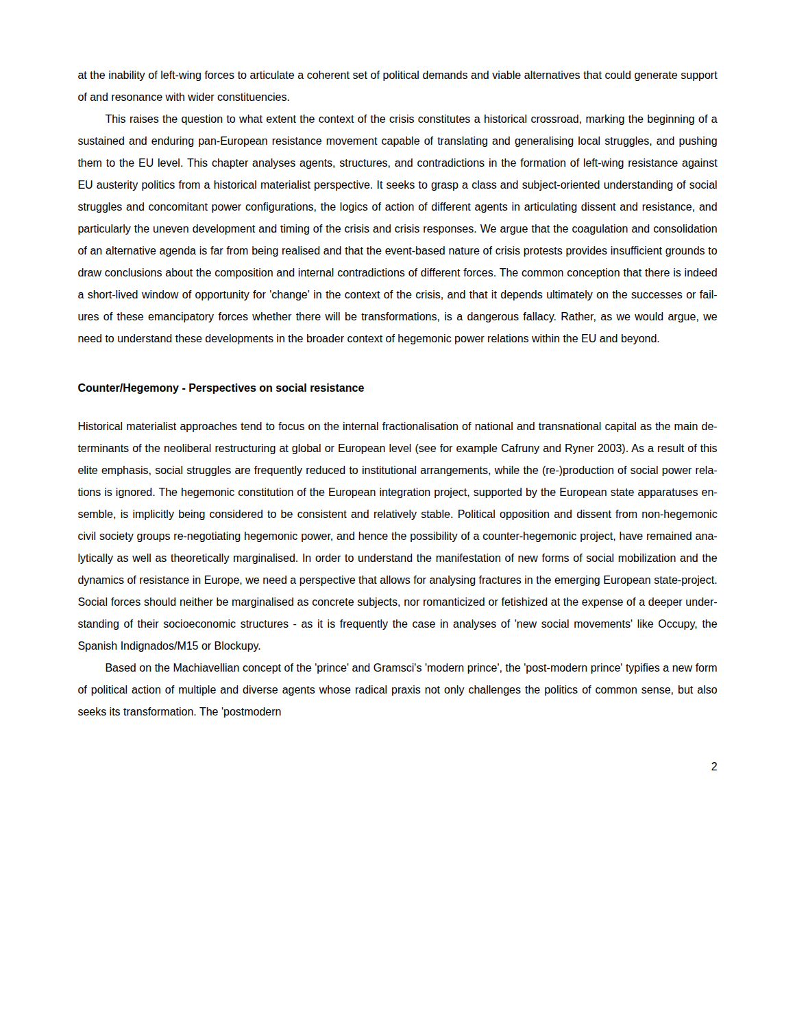at the inability of left-wing forces to articulate a coherent set of political demands and viable alternatives that could generate support of and resonance with wider constituencies.
This raises the question to what extent the context of the crisis constitutes a historical crossroad, marking the beginning of a sustained and enduring pan-European resistance movement capable of translating and generalising local struggles, and pushing them to the EU level. This chapter analyses agents, structures, and contradictions in the formation of left-wing resistance against EU austerity politics from a historical materialist perspective. It seeks to grasp a class and subject-oriented understanding of social struggles and concomitant power configurations, the logics of action of different agents in articulating dissent and resistance, and particularly the uneven development and timing of the crisis and crisis responses. We argue that the coagulation and consolidation of an alternative agenda is far from being realised and that the event-based nature of crisis protests provides insufficient grounds to draw conclusions about the composition and internal contradictions of different forces. The common conception that there is indeed a short-lived window of opportunity for 'change' in the context of the crisis, and that it depends ultimately on the successes or failures of these emancipatory forces whether there will be transformations, is a dangerous fallacy. Rather, as we would argue, we need to understand these developments in the broader context of hegemonic power relations within the EU and beyond.
Counter/Hegemony - Perspectives on social resistance
Historical materialist approaches tend to focus on the internal fractionalisation of national and transnational capital as the main determinants of the neoliberal restructuring at global or European level (see for example Cafruny and Ryner 2003). As a result of this elite emphasis, social struggles are frequently reduced to institutional arrangements, while the (re-)production of social power relations is ignored. The hegemonic constitution of the European integration project, supported by the European state apparatuses ensemble, is implicitly being considered to be consistent and relatively stable. Political opposition and dissent from non-hegemonic civil society groups re-negotiating hegemonic power, and hence the possibility of a counter-hegemonic project, have remained analytically as well as theoretically marginalised. In order to understand the manifestation of new forms of social mobilization and the dynamics of resistance in Europe, we need a perspective that allows for analysing fractures in the emerging European state-project. Social forces should neither be marginalised as concrete subjects, nor romanticized or fetishized at the expense of a deeper understanding of their socioeconomic structures - as it is frequently the case in analyses of 'new social movements' like Occupy, the Spanish Indignados/M15 or Blockupy.
Based on the Machiavellian concept of the 'prince' and Gramsci's 'modern prince', the 'post-modern prince' typifies a new form of political action of multiple and diverse agents whose radical praxis not only challenges the politics of common sense, but also seeks its transformation. The 'postmodern
2